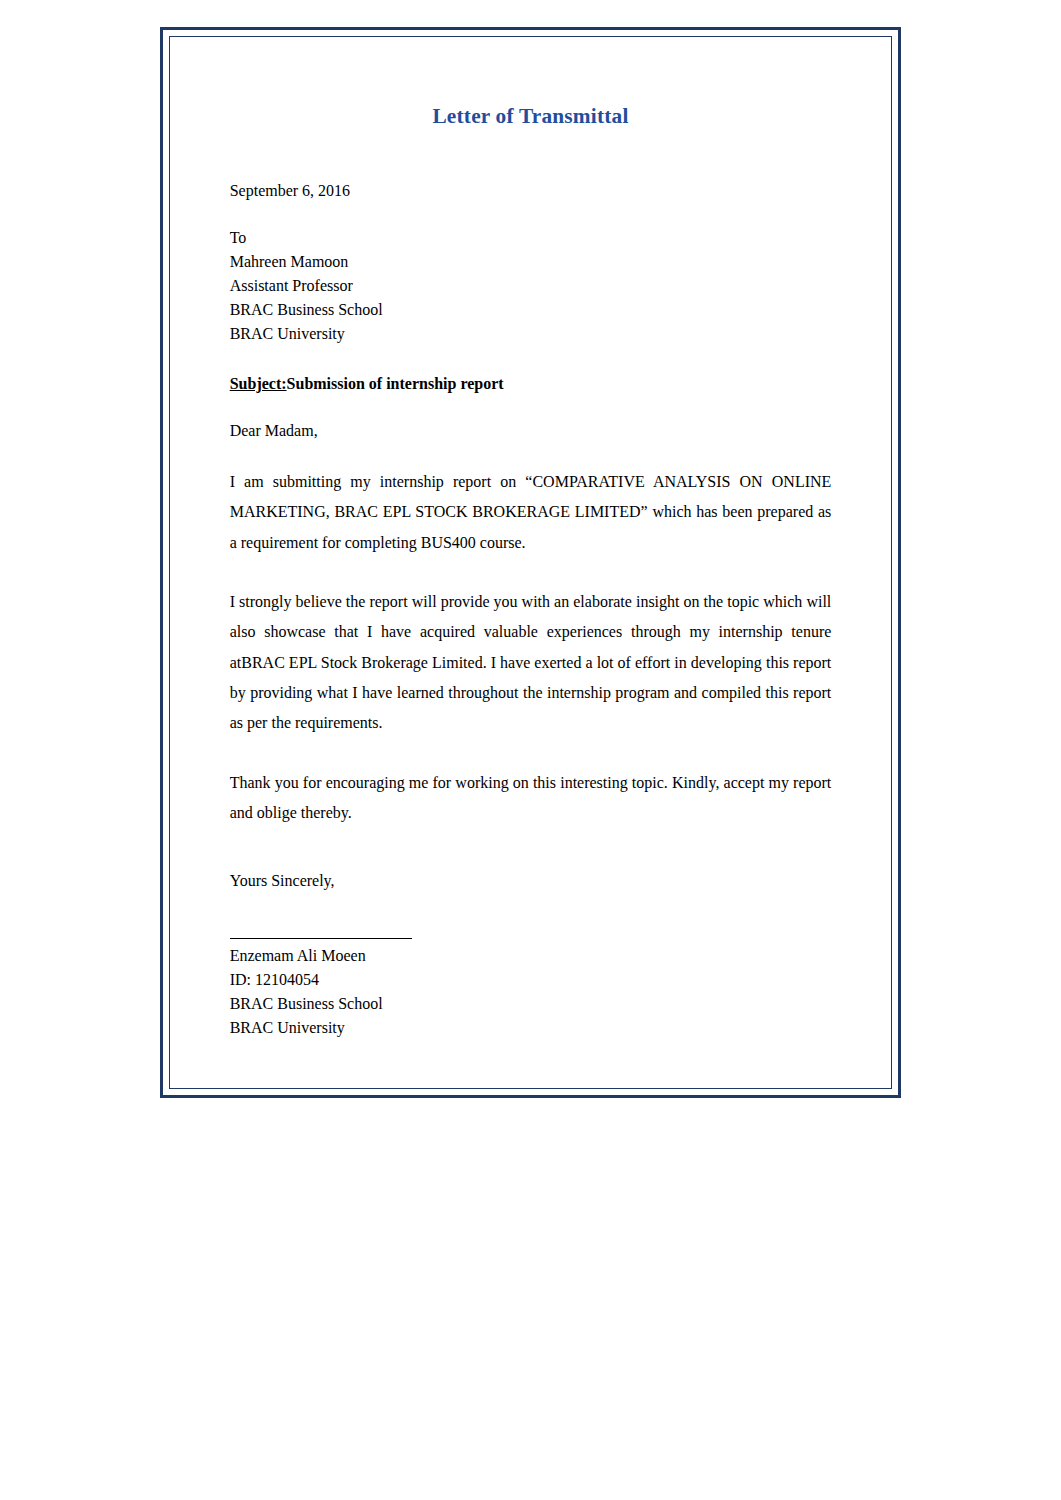Letter of Transmittal
September 6, 2016
To
Mahreen Mamoon
Assistant Professor
BRAC Business School
BRAC University
Subject: Submission of internship report
Dear Madam,
I am submitting my internship report on “COMPARATIVE ANALYSIS ON ONLINE MARKETING, BRAC EPL STOCK BROKERAGE LIMITED” which has been prepared as a requirement for completing BUS400 course.
I strongly believe the report will provide you with an elaborate insight on the topic which will also showcase that I have acquired valuable experiences through my internship tenure atBRAC EPL Stock Brokerage Limited. I have exerted a lot of effort in developing this report by providing what I have learned throughout the internship program and compiled this report as per the requirements.
Thank you for encouraging me for working on this interesting topic. Kindly, accept my report and oblige thereby.
Yours Sincerely,
Enzemam Ali Moeen
ID: 12104054
BRAC Business School
BRAC University